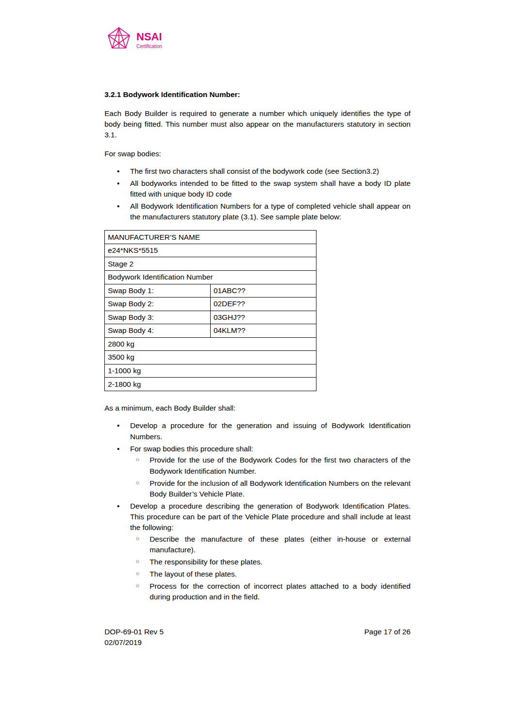NSAI Certification
3.2.1 Bodywork Identification Number:
Each Body Builder is required to generate a number which uniquely identifies the type of body being fitted. This number must also appear on the manufacturers statutory in section 3.1.
For swap bodies:
The first two characters shall consist of the bodywork code (see Section3.2)
All bodyworks intended to be fitted to the swap system shall have a body ID plate fitted with unique body ID code
All Bodywork Identification Numbers for a type of completed vehicle shall appear on the manufacturers statutory plate (3.1). See sample plate below:
| MANUFACTURER’S NAME |
| e24*NKS*5515 |
| Stage 2 |
| Bodywork Identification Number |
| Swap Body 1: | 01ABC?? |
| Swap Body 2: | 02DEF?? |
| Swap Body 3: | 03GHJ?? |
| Swap Body 4: | 04KLM?? |
| 2800 kg |
| 3500 kg |
| 1-1000 kg |
| 2-1800 kg |
As a minimum, each Body Builder shall:
Develop a procedure for the generation and issuing of Bodywork Identification Numbers.
For swap bodies this procedure shall:
Provide for the use of the Bodywork Codes for the first two characters of the Bodywork Identification Number.
Provide for the inclusion of all Bodywork Identification Numbers on the relevant Body Builder’s Vehicle Plate.
Develop a procedure describing the generation of Bodywork Identification Plates. This procedure can be part of the Vehicle Plate procedure and shall include at least the following:
Describe the manufacture of these plates (either in-house or external manufacture).
The responsibility for these plates.
The layout of these plates.
Process for the correction of incorrect plates attached to a body identified during production and in the field.
DOP-69-01 Rev 5 02/07/2019
Page 17 of 26